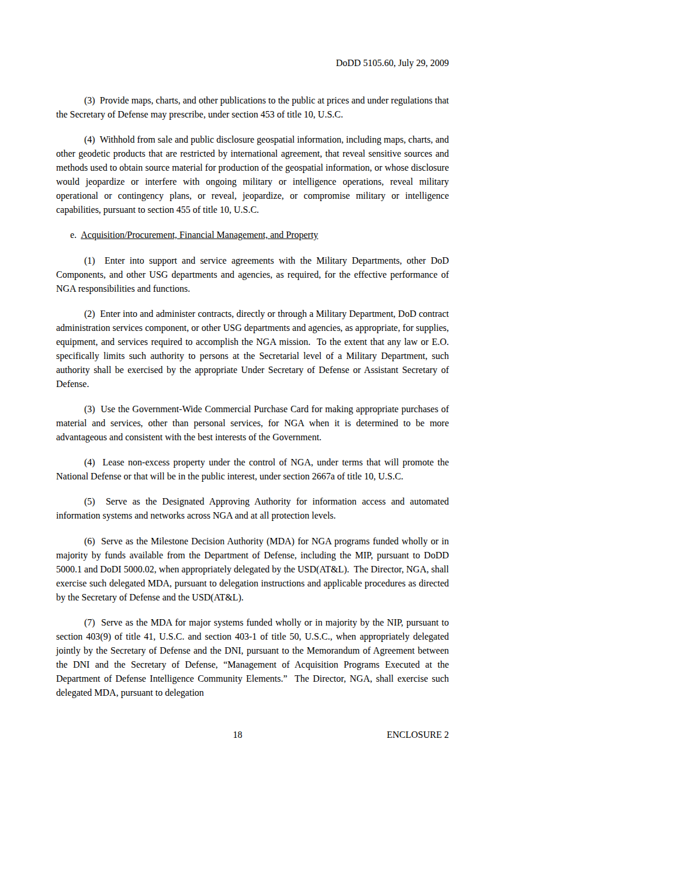DoDD 5105.60, July 29, 2009
(3) Provide maps, charts, and other publications to the public at prices and under regulations that the Secretary of Defense may prescribe, under section 453 of title 10, U.S.C.
(4) Withhold from sale and public disclosure geospatial information, including maps, charts, and other geodetic products that are restricted by international agreement, that reveal sensitive sources and methods used to obtain source material for production of the geospatial information, or whose disclosure would jeopardize or interfere with ongoing military or intelligence operations, reveal military operational or contingency plans, or reveal, jeopardize, or compromise military or intelligence capabilities, pursuant to section 455 of title 10, U.S.C.
e. Acquisition/Procurement, Financial Management, and Property
(1) Enter into support and service agreements with the Military Departments, other DoD Components, and other USG departments and agencies, as required, for the effective performance of NGA responsibilities and functions.
(2) Enter into and administer contracts, directly or through a Military Department, DoD contract administration services component, or other USG departments and agencies, as appropriate, for supplies, equipment, and services required to accomplish the NGA mission. To the extent that any law or E.O. specifically limits such authority to persons at the Secretarial level of a Military Department, such authority shall be exercised by the appropriate Under Secretary of Defense or Assistant Secretary of Defense.
(3) Use the Government-Wide Commercial Purchase Card for making appropriate purchases of material and services, other than personal services, for NGA when it is determined to be more advantageous and consistent with the best interests of the Government.
(4) Lease non-excess property under the control of NGA, under terms that will promote the National Defense or that will be in the public interest, under section 2667a of title 10, U.S.C.
(5) Serve as the Designated Approving Authority for information access and automated information systems and networks across NGA and at all protection levels.
(6) Serve as the Milestone Decision Authority (MDA) for NGA programs funded wholly or in majority by funds available from the Department of Defense, including the MIP, pursuant to DoDD 5000.1 and DoDI 5000.02, when appropriately delegated by the USD(AT&L). The Director, NGA, shall exercise such delegated MDA, pursuant to delegation instructions and applicable procedures as directed by the Secretary of Defense and the USD(AT&L).
(7) Serve as the MDA for major systems funded wholly or in majority by the NIP, pursuant to section 403(9) of title 41, U.S.C. and section 403-1 of title 50, U.S.C., when appropriately delegated jointly by the Secretary of Defense and the DNI, pursuant to the Memorandum of Agreement between the DNI and the Secretary of Defense, “Management of Acquisition Programs Executed at the Department of Defense Intelligence Community Elements.” The Director, NGA, shall exercise such delegated MDA, pursuant to delegation
18 ENCLOSURE 2